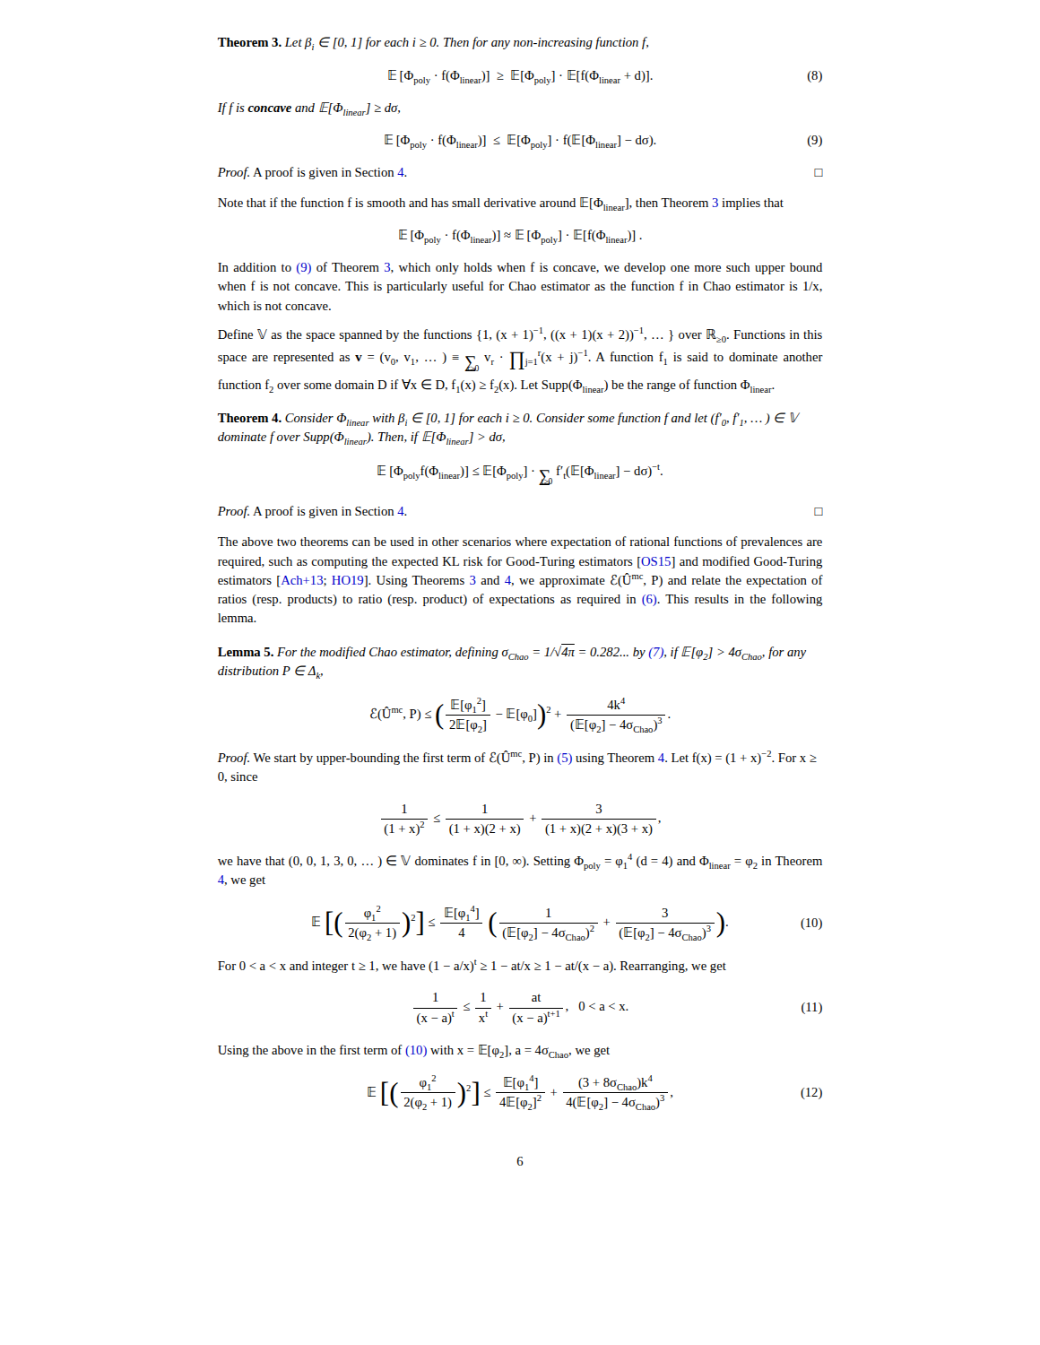Theorem 3. Let βi ∈ [0, 1] for each i ≥ 0. Then for any non-increasing function f,
𝔼 [Φpoly · f(Φlinear)] ≥ 𝔼[Φpoly] · 𝔼[f(Φlinear + d)]. (8)
If f is concave and 𝔼[Φlinear] ≥ dσ,
𝔼 [Φpoly · f(Φlinear)] ≤ 𝔼[Φpoly] · f(𝔼[Φlinear] − dσ). (9)
Proof. A proof is given in Section 4. □
Note that if the function f is smooth and has small derivative around 𝔼[Φlinear], then Theorem 3 implies that
𝔼 [Φpoly · f(Φlinear)] ≈ 𝔼 [Φpoly] · 𝔼[f(Φlinear)] .
In addition to (9) of Theorem 3, which only holds when f is concave, we develop one more such upper bound when f is not concave. This is particularly useful for Chao estimator as the function f in Chao estimator is 1/x, which is not concave.
Define 𝕍 as the space spanned by the functions {1, (x + 1)−1, ((x + 1)(x + 2))−1, … } over ℝ≥0. Functions in this space are represented as v = (v0, v1, … ) ≡ ∑r≥0 vr · ∏j=1r(x + j)−1. A function f1 is said to dominate another function f2 over some domain D if ∀x ∈ D, f1(x) ≥ f2(x). Let Supp(Φlinear) be the range of function Φlinear.
Theorem 4. Consider Φlinear with βi ∈ [0, 1] for each i ≥ 0. Consider some function f and let (f′0, f′1, … ) ∈ 𝕍 dominate f over Supp(Φlinear). Then, if 𝔼[Φlinear] > dσ,
𝔼 [Φpolyf(Φlinear)] ≤ 𝔼[Φpoly] · ∑t≥0 f′t(𝔼[Φlinear] − dσ)−t.
Proof. A proof is given in Section 4. □
The above two theorems can be used in other scenarios where expectation of rational functions of prevalences are required, such as computing the expected KL risk for Good-Turing estimators [OS15] and modified Good-Turing estimators [Ach+13; HO19]. Using Theorems 3 and 4, we approximate ℰ(Ûmc, P) and relate the expectation of ratios (resp. products) to ratio (resp. product) of expectations as required in (6). This results in the following lemma.
Lemma 5. For the modified Chao estimator, defining σChao = 1/√4π = 0.282... by (7), if 𝔼[φ2] > 4σChao, for any distribution P ∈ Δk,
ℰ(Ûmc, P) ≤ (𝔼[φ12] 2𝔼[φ2] − 𝔼[φ0])2 + 4k4(𝔼[φ2] − 4σChao)3.
Proof. We start by upper-bounding the first term of ℰ(Ûmc, P) in (5) using Theorem 4. Let f(x) = (1 + x)−2. For x ≥ 0, since
1(1 + x)2 ≤ 1(1 + x)(2 + x) + 3(1 + x)(2 + x)(3 + x),
we have that (0, 0, 1, 3, 0, … ) ∈ 𝕍 dominates f in [0, ∞). Setting Φpoly = φ14 (d = 4) and Φlinear = φ2 in Theorem 4, we get
𝔼 [(φ122(φ2 + 1))2] ≤ 𝔼[φ14] 4 (1(𝔼[φ2] − 4σChao)2 + 3(𝔼[φ2] − 4σChao)3). (10)
For 0 < a < x and integer t ≥ 1, we have (1 − a/x)t ≥ 1 − at/x ≥ 1 − at/(x − a). Rearranging, we get
1(x − a)t ≤ 1 xt + at(x − a)t+1, 0 < a < x. (11)
Using the above in the first term of (10) with x = 𝔼[φ2], a = 4σChao, we get
𝔼 [(φ122(φ2 + 1))2] ≤ 𝔼[φ14] 4𝔼[φ2]2 + (3 + 8σChao)k44(𝔼[φ2] − 4σChao)3, (12)
6